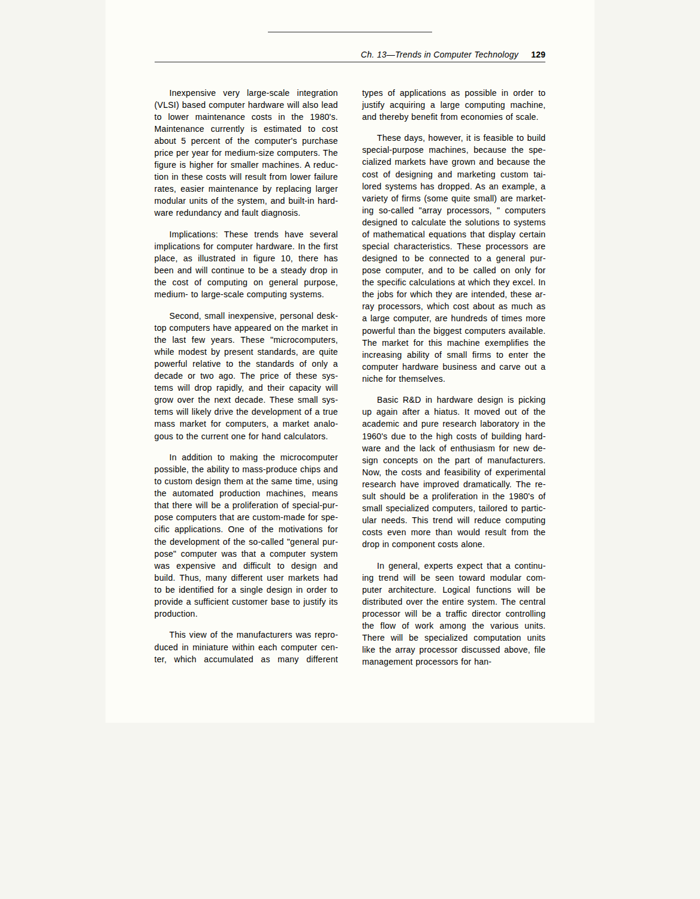Ch. 13—Trends in Computer Technology 129
Inexpensive very large-scale integration (VLSI) based computer hardware will also lead to lower maintenance costs in the 1980's. Maintenance currently is estimated to cost about 5 percent of the computer's purchase price per year for medium-size computers. The figure is higher for smaller machines. A reduction in these costs will result from lower failure rates, easier maintenance by replacing larger modular units of the system, and built-in hardware redundancy and fault diagnosis.
Implications: These trends have several implications for computer hardware. In the first place, as illustrated in figure 10, there has been and will continue to be a steady drop in the cost of computing on general purpose, medium- to large-scale computing systems.
Second, small inexpensive, personal desktop computers have appeared on the market in the last few years. These "microcomputers, while modest by present standards, are quite powerful relative to the standards of only a decade or two ago. The price of these systems will drop rapidly, and their capacity will grow over the next decade. These small systems will likely drive the development of a true mass market for computers, a market analogous to the current one for hand calculators.
In addition to making the microcomputer possible, the ability to mass-produce chips and to custom design them at the same time, using the automated production machines, means that there will be a proliferation of special-purpose computers that are custom-made for specific applications. One of the motivations for the development of the so-called "general purpose" computer was that a computer system was expensive and difficult to design and build. Thus, many different user markets had to be identified for a single design in order to provide a sufficient customer base to justify its production.
This view of the manufacturers was reproduced in miniature within each computer center, which accumulated as many different types of applications as possible in order to justify acquiring a large computing machine, and thereby benefit from economies of scale.
These days, however, it is feasible to build special-purpose machines, because the specialized markets have grown and because the cost of designing and marketing custom tailored systems has dropped. As an example, a variety of firms (some quite small) are marketing so-called "array processors, " computers designed to calculate the solutions to systems of mathematical equations that display certain special characteristics. These processors are designed to be connected to a general purpose computer, and to be called on only for the specific calculations at which they excel. In the jobs for which they are intended, these array processors, which cost about as much as a large computer, are hundreds of times more powerful than the biggest computers available. The market for this machine exemplifies the increasing ability of small firms to enter the computer hardware business and carve out a niche for themselves.
Basic R&D in hardware design is picking up again after a hiatus. It moved out of the academic and pure research laboratory in the 1960's due to the high costs of building hardware and the lack of enthusiasm for new design concepts on the part of manufacturers. Now, the costs and feasibility of experimental research have improved dramatically. The result should be a proliferation in the 1980's of small specialized computers, tailored to particular needs. This trend will reduce computing costs even more than would result from the drop in component costs alone.
In general, experts expect that a continuing trend will be seen toward modular computer architecture. Logical functions will be distributed over the entire system. The central processor will be a traffic director controlling the flow of work among the various units. There will be specialized computation units like the array processor discussed above, file management processors for han-